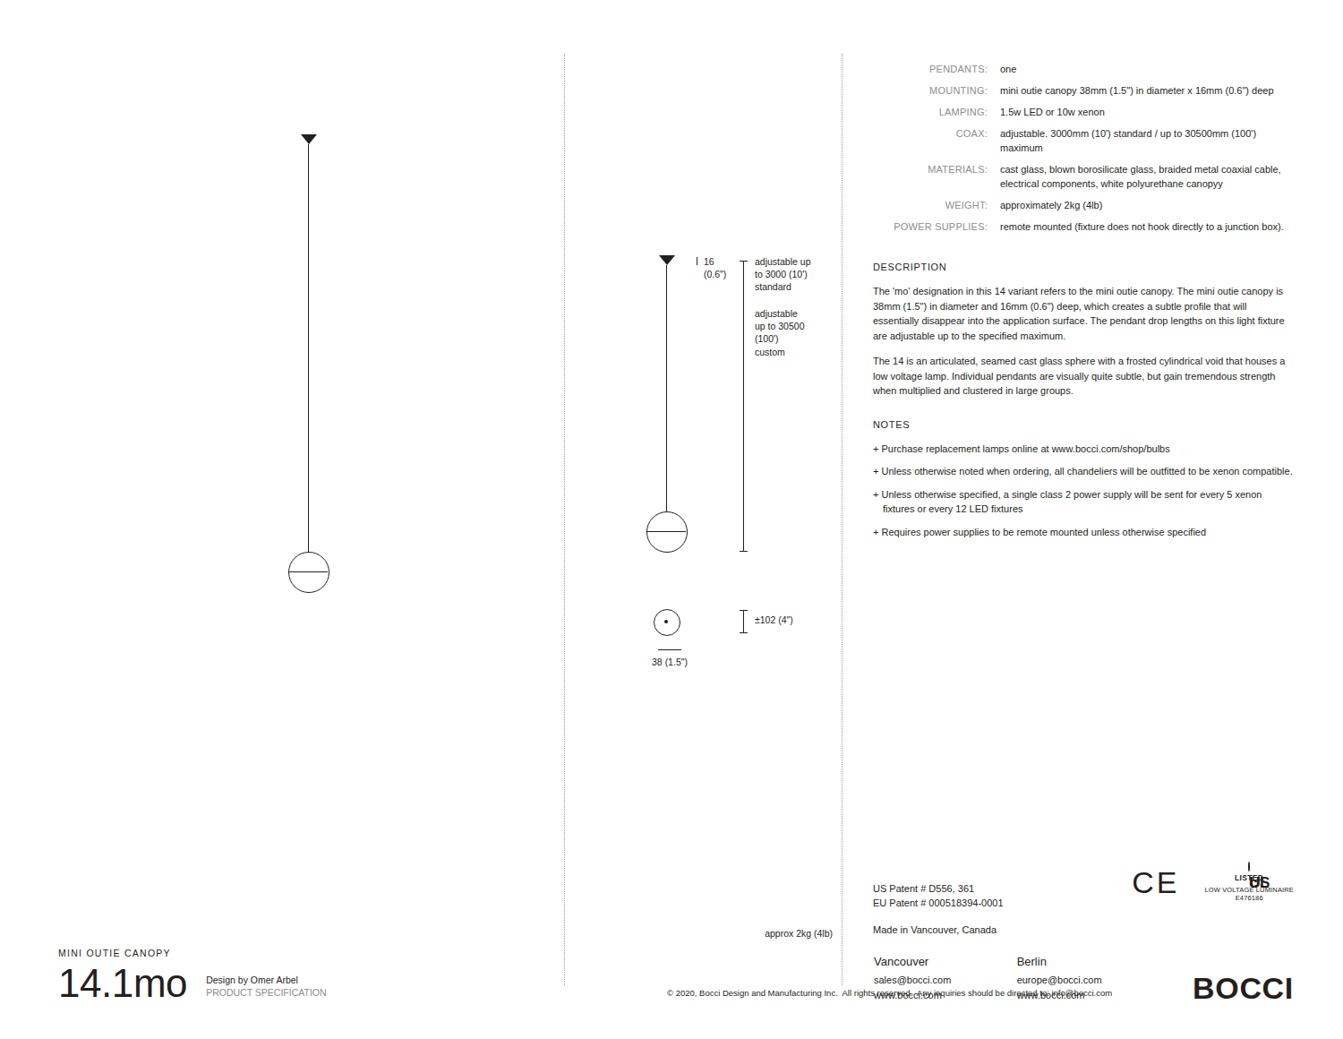16
(0.6")
adjustable up
to 3000 (10')
standard
adjustable
up to 30500
(100')
custom
±102 (4")
38 (1.5")
approx 2kg (4lb)
| PENDANTS: | one |
| MOUNTING: | mini outie canopy 38mm (1.5") in diameter x 16mm (0.6") deep |
| LAMPING: | 1.5w LED or 10w xenon |
| COAX: | adjustable. 3000mm (10') standard / up to 30500mm (100') maximum |
| MATERIALS: | cast glass, blown borosilicate glass, braided metal coaxial cable, electrical components, white polyurethane canopyy |
| WEIGHT: | approximately 2kg (4lb) |
| POWER SUPPLIES: | remote mounted (fixture does not hook directly to a junction box). |
DESCRIPTION
The 'mo' designation in this 14 variant refers to the mini outie canopy. The mini outie canopy is 38mm (1.5") in diameter and 16mm (0.6") deep, which creates a subtle profile that will essentially disappear into the application surface. The pendant drop lengths on this light fixture are adjustable up to the specified maximum.
The 14 is an articulated, seamed cast glass sphere with a frosted cylindrical void that houses a low voltage lamp. Individual pendants are visually quite subtle, but gain tremendous strength when multiplied and clustered in large groups.
NOTES
+ Purchase replacement lamps online at www.bocci.com/shop/bulbs
+ Unless otherwise noted when ordering, all chandeliers will be outfitted to be xenon compatible.
+ Unless otherwise specified, a single class 2 power supply will be sent for every 5 xenon fixtures or every 12 LED fixtures
+ Requires power supplies to be remote mounted unless otherwise specified
MINI OUTIE CANOPY
14.1mo Design by Omer Arbel
PRODUCT SPECIFICATION
US Patent # D556, 361
EU Patent # 000518394-0001
Made in Vancouver, Canada
| Vancouver sales@bocci.com www.bocci.com | Berlin europe@bocci.com www.bocci.com |
C E UL c US
LISTED
LOW VOLTAGE LUMINAIRE
E476186
© 2020, Bocci Design and Manufacturing Inc. All rights reserved. Any inquiries should be directed to: info@bocci.com
BOCCI